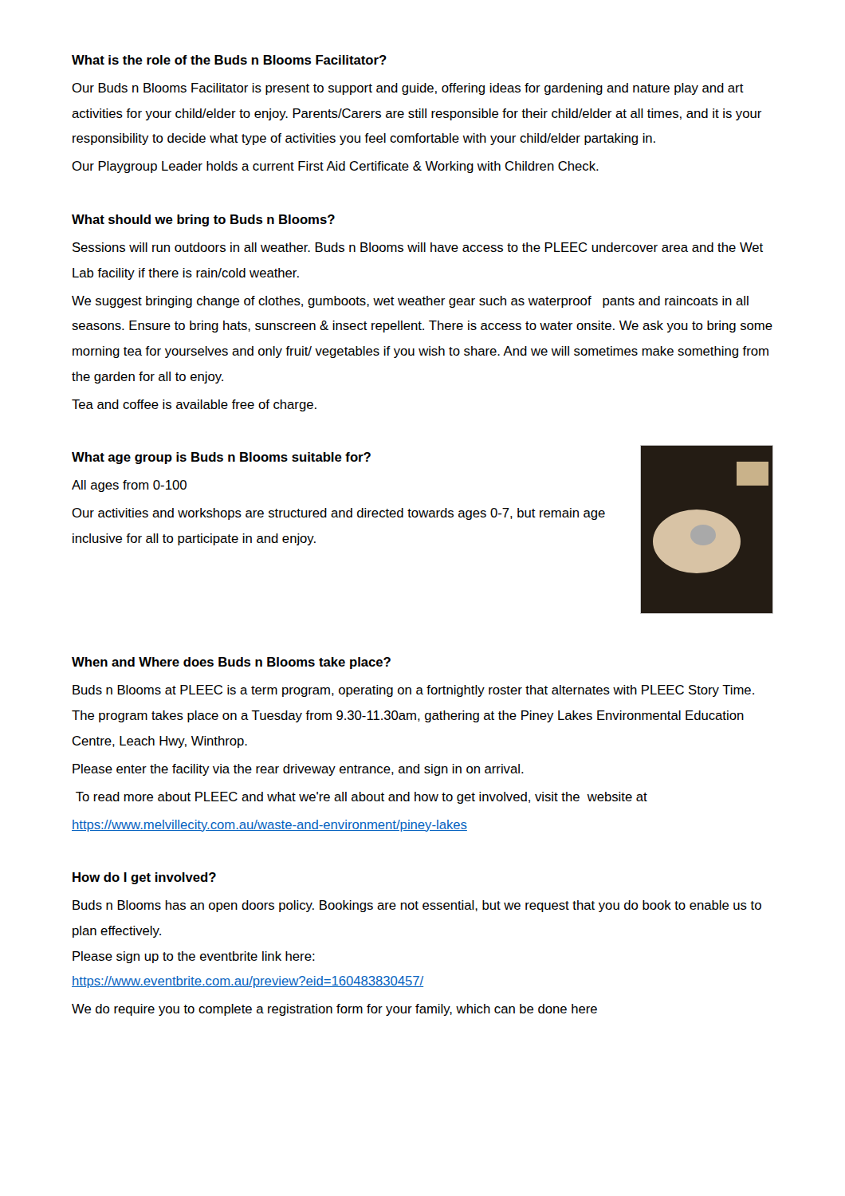What is the role of the Buds n Blooms Facilitator?
Our Buds n Blooms Facilitator is present to support and guide, offering ideas for gardening and nature play and art activities for your child/elder to enjoy. Parents/Carers are still responsible for their child/elder at all times, and it is your responsibility to decide what type of activities you feel comfortable with your child/elder partaking in.
Our Playgroup Leader holds a current First Aid Certificate & Working with Children Check.
What should we bring to Buds n Blooms?
Sessions will run outdoors in all weather. Buds n Blooms will have access to the PLEEC undercover area and the Wet Lab facility if there is rain/cold weather.
We suggest bringing change of clothes, gumboots, wet weather gear such as waterproof pants and raincoats in all seasons. Ensure to bring hats, sunscreen & insect repellent. There is access to water onsite. We ask you to bring some morning tea for yourselves and only fruit/ vegetables if you wish to share. And we will sometimes make something from the garden for all to enjoy.
Tea and coffee is available free of charge.
What age group is Buds n Blooms suitable for?
All ages from 0-100
Our activities and workshops are structured and directed towards ages 0-7, but remain age inclusive for all to participate in and enjoy.
When and Where does Buds n Blooms take place?
Buds n Blooms at PLEEC is a term program, operating on a fortnightly roster that alternates with PLEEC Story Time. The program takes place on a Tuesday from 9.30-11.30am, gathering at the Piney Lakes Environmental Education Centre, Leach Hwy, Winthrop.
Please enter the facility via the rear driveway entrance, and sign in on arrival.
To read more about PLEEC and what we're all about and how to get involved, visit the website at
https://www.melvillecity.com.au/waste-and-environment/piney-lakes
How do I get involved?
Buds n Blooms has an open doors policy. Bookings are not essential, but we request that you do book to enable us to plan effectively.
Please sign up to the eventbrite link here:
https://www.eventbrite.com.au/preview?eid=160483830457/
We do require you to complete a registration form for your family, which can be done here